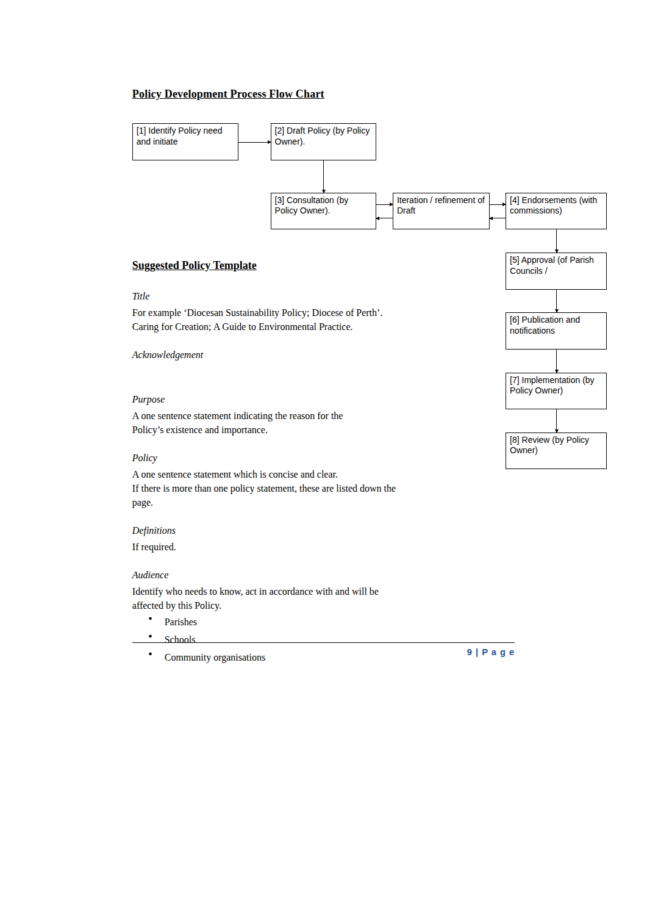Policy Development Process Flow Chart
[1] Identify Policy need and initiate
[2] Draft Policy (by Policy Owner).
[3] Consultation (by Policy Owner).
Iteration / refinement of Draft
[4] Endorsements (with commissions)
[5] Approval (of Parish Councils /
[6] Publication and notifications
[7] Implementation (by Policy Owner)
[8] Review (by Policy Owner)
Suggested Policy Template
Title
For example ‘Diocesan Sustainability Policy; Diocese of Perth’.
Caring for Creation; A Guide to Environmental Practice.
Acknowledgement
Purpose
A one sentence statement indicating the reason for the
Policy’s existence and importance.
Policy
A one sentence statement which is concise and clear.
If there is more than one policy statement, these are listed down the page.
Definitions
If required.
Audience
Identify who needs to know, act in accordance with and will be affected by this Policy.
Parishes
Schools
Community organisations
9 | P a g e